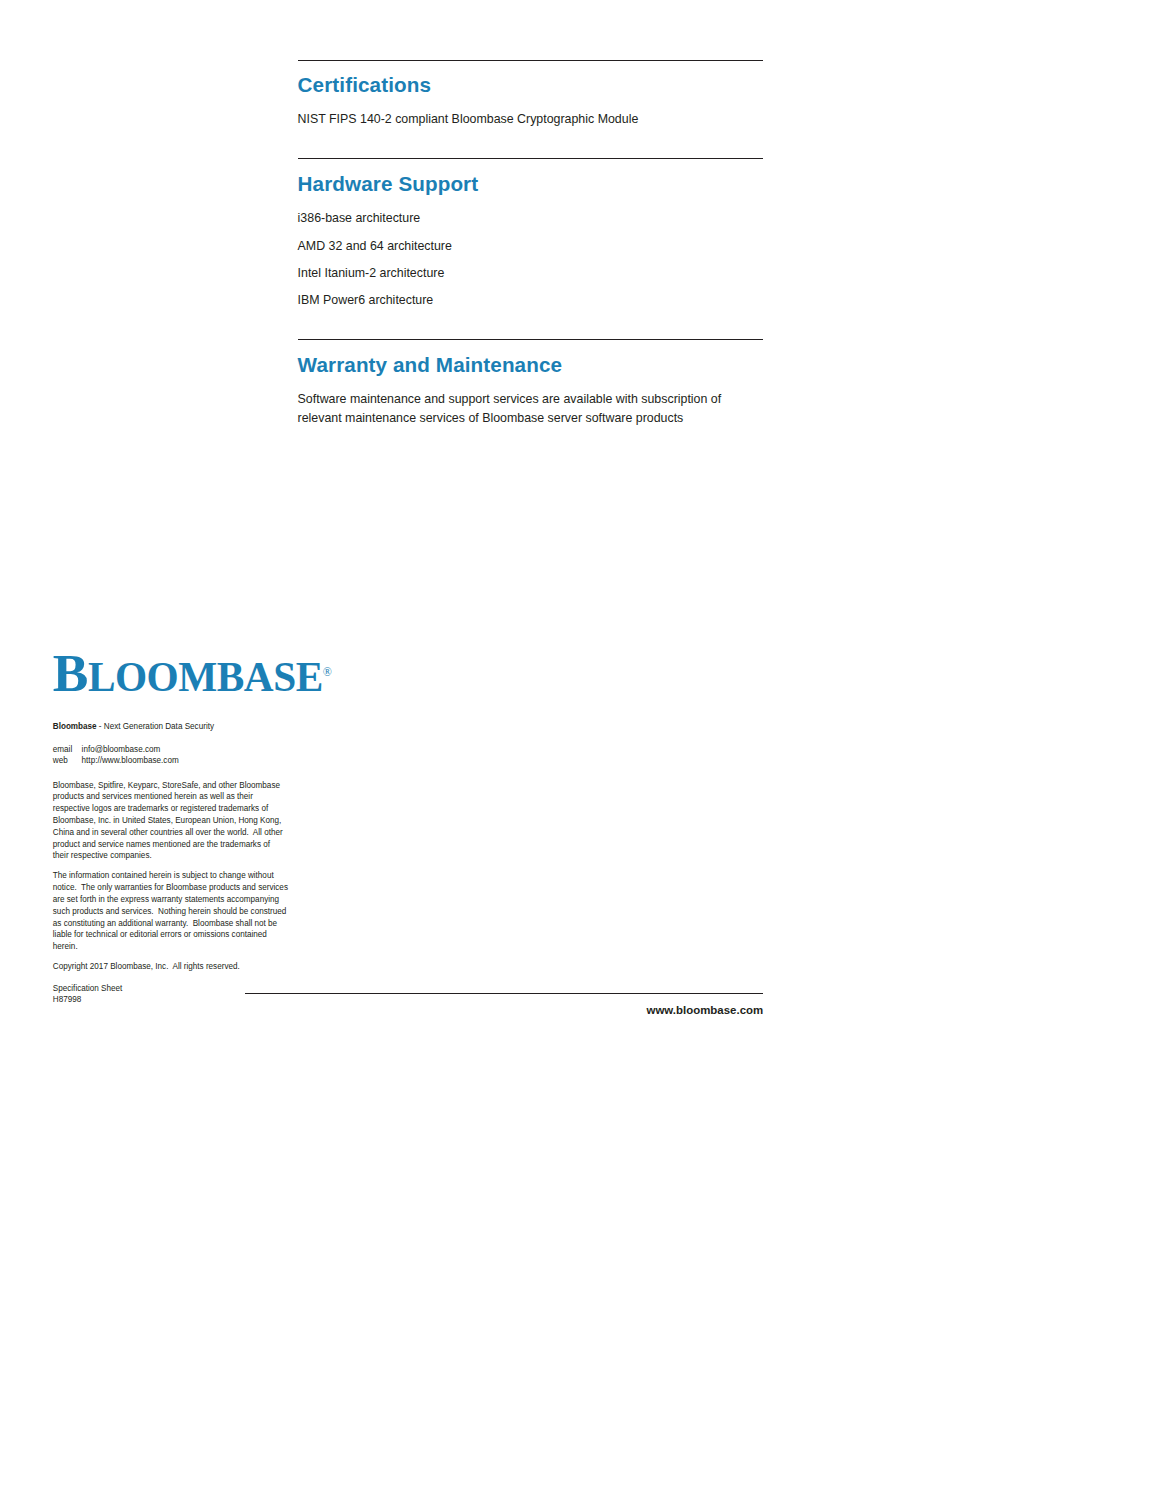Certifications
NIST FIPS 140-2 compliant Bloombase Cryptographic Module
Hardware Support
i386-base architecture
AMD 32 and 64 architecture
Intel Itanium-2 architecture
IBM Power6 architecture
Warranty and Maintenance
Software maintenance and support services are available with subscription of relevant maintenance services of Bloombase server software products
BLOOMBASE®
Bloombase - Next Generation Data Security
emailinfo@bloombase.com
webhttp://www.bloombase.com
Bloombase, Spitfire, Keyparc, StoreSafe, and other Bloombase products and services mentioned herein as well as their respective logos are trademarks or registered trademarks of Bloombase, Inc. in United States, European Union, Hong Kong, China and in several other countries all over the world. All other product and service names mentioned are the trademarks of their respective companies.
The information contained herein is subject to change without notice. The only warranties for Bloombase products and services are set forth in the express warranty statements accompanying such products and services. Nothing herein should be construed as constituting an additional warranty. Bloombase shall not be liable for technical or editorial errors or omissions contained herein.
Copyright 2017 Bloombase, Inc. All rights reserved.
Specification Sheet
H87998
www.bloombase.com